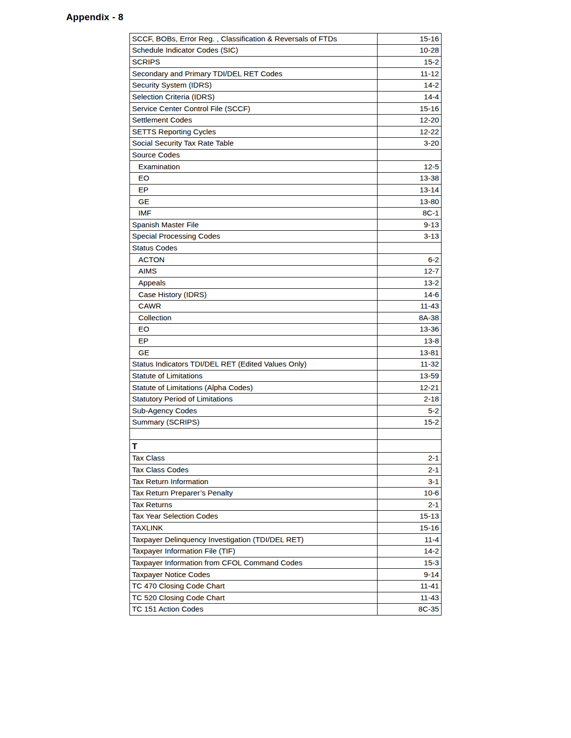Appendix - 8
| SCCF, BOBs, Error Reg. , Classification & Reversals of FTDs | 15-16 |
| Schedule Indicator Codes (SIC) | 10-28 |
| SCRIPS | 15-2 |
| Secondary and Primary TDI/DEL RET Codes | 11-12 |
| Security System (IDRS) | 14-2 |
| Selection Criteria (IDRS) | 14-4 |
| Service Center Control File (SCCF) | 15-16 |
| Settlement Codes | 12-20 |
| SETTS Reporting Cycles | 12-22 |
| Social Security Tax Rate Table | 3-20 |
| Source Codes | |
| Examination | 12-5 |
| EO | 13-38 |
| EP | 13-14 |
| GE | 13-80 |
| IMF | 8C-1 |
| Spanish Master File | 9-13 |
| Special Processing Codes | 3-13 |
| Status Codes | |
| ACTON | 6-2 |
| AIMS | 12-7 |
| Appeals | 13-2 |
| Case History (IDRS) | 14-6 |
| CAWR | 11-43 |
| Collection | 8A-38 |
| EO | 13-36 |
| EP | 13-8 |
| GE | 13-81 |
| Status Indicators TDI/DEL RET (Edited Values Only) | 11-32 |
| Statute of Limitations | 13-59 |
| Statute of Limitations (Alpha Codes) | 12-21 |
| Statutory Period of Limitations | 2-18 |
| Sub-Agency Codes | 5-2 |
| Summary (SCRIPS) | 15-2 |
| T | |
| Tax Class | 2-1 |
| Tax Class Codes | 2-1 |
| Tax Return Information | 3-1 |
| Tax Return Preparer’s Penalty | 10-6 |
| Tax Returns | 2-1 |
| Tax Year Selection Codes | 15-13 |
| TAXLINK | 15-16 |
| Taxpayer Delinquency Investigation (TDI/DEL RET) | 11-4 |
| Taxpayer Information File (TIF) | 14-2 |
| Taxpayer Information from CFOL Command Codes | 15-3 |
| Taxpayer Notice Codes | 9-14 |
| TC 470 Closing Code Chart | 11-41 |
| TC 520 Closing Code Chart | 11-43 |
| TC 151 Action Codes | 8C-35 |